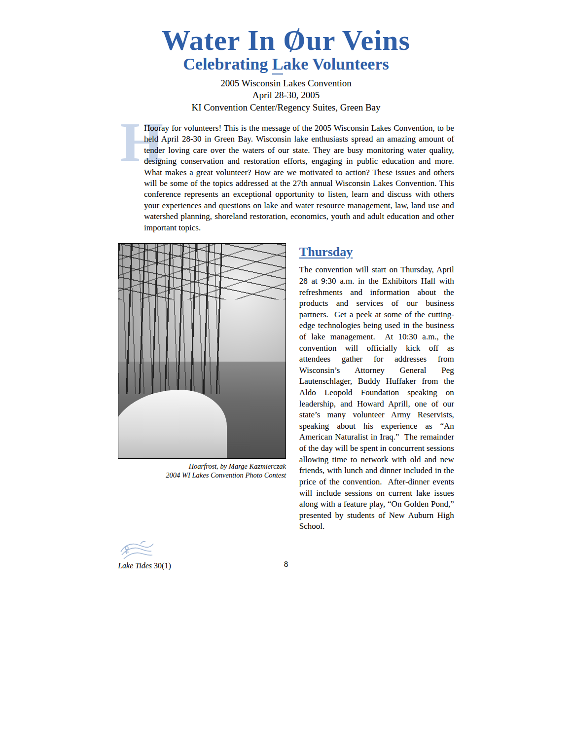Water In Our Veins
Celebrating Lake Volunteers
2005 Wisconsin Lakes Convention
April 28-30, 2005
KI Convention Center/Regency Suites, Green Bay
H
Hooray for volunteers! This is the message of the 2005 Wisconsin Lakes Convention, to be held April 28-30 in Green Bay. Wisconsin lake enthusiasts spread an amazing amount of tender loving care over the waters of our state. They are busy monitoring water quality, designing conservation and restoration efforts, engaging in public education and more. What makes a great volunteer? How are we motivated to action? These issues and others will be some of the topics addressed at the 27th annual Wisconsin Lakes Convention. This conference represents an exceptional opportunity to listen, learn and discuss with others your experiences and questions on lake and water resource management, law, land use and watershed planning, shoreland restoration, economics, youth and adult education and other important topics.
Hoarfrost, by Marge Kazmierczak
2004 WI Lakes Convention Photo Contest
Thursday
The convention will start on Thursday, April 28 at 9:30 a.m. in the Exhibitors Hall with refreshments and information about the products and services of our business partners. Get a peek at some of the cutting-edge technologies being used in the business of lake management. At 10:30 a.m., the convention will officially kick off as attendees gather for addresses from Wisconsin’s Attorney General Peg Lautenschlager, Buddy Huffaker from the Aldo Leopold Foundation speaking on leadership, and Howard Aprill, one of our state’s many volunteer Army Reservists, speaking about his experience as “An American Naturalist in Iraq.” The remainder of the day will be spent in concurrent sessions allowing time to network with old and new friends, with lunch and dinner included in the price of the convention. After-dinner events will include sessions on current lake issues along with a feature play, “On Golden Pond,” presented by students of New Auburn High School.
Lake Tides 30(1)
8